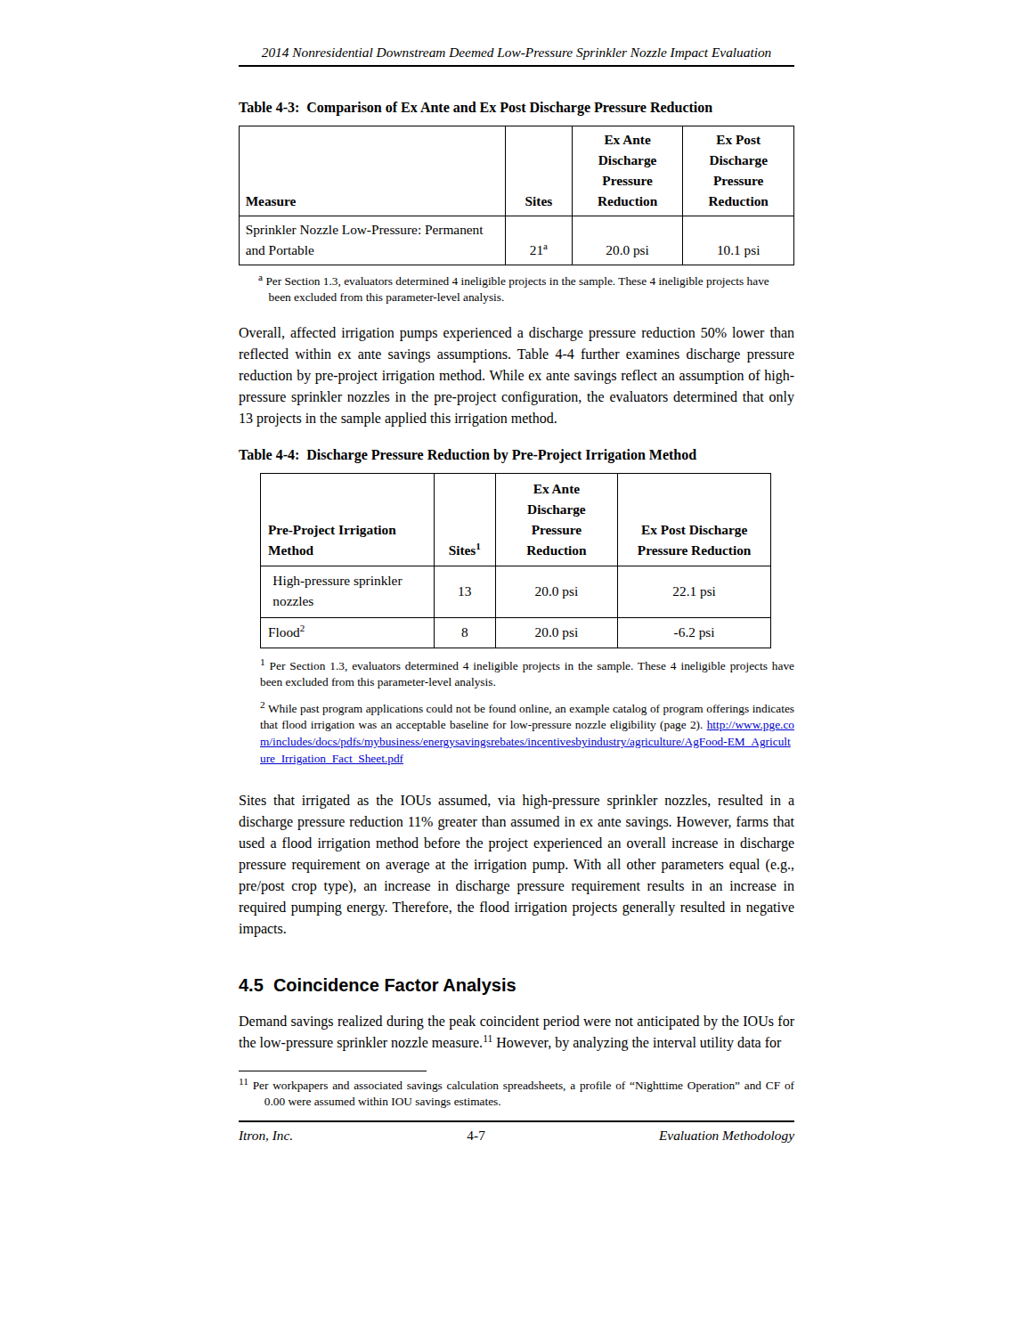2014 Nonresidential Downstream Deemed Low-Pressure Sprinkler Nozzle Impact Evaluation
Table 4-3: Comparison of Ex Ante and Ex Post Discharge Pressure Reduction
| Measure | Sites | Ex Ante Discharge Pressure Reduction | Ex Post Discharge Pressure Reduction |
| --- | --- | --- | --- |
| Sprinkler Nozzle Low-Pressure: Permanent and Portable | 21 a | 20.0 psi | 10.1 psi |
a Per Section 1.3, evaluators determined 4 ineligible projects in the sample. These 4 ineligible projects have been excluded from this parameter-level analysis.
Overall, affected irrigation pumps experienced a discharge pressure reduction 50% lower than reflected within ex ante savings assumptions. Table 4-4 further examines discharge pressure reduction by pre-project irrigation method. While ex ante savings reflect an assumption of high-pressure sprinkler nozzles in the pre-project configuration, the evaluators determined that only 13 projects in the sample applied this irrigation method.
Table 4-4: Discharge Pressure Reduction by Pre-Project Irrigation Method
| Pre-Project Irrigation Method | Sites 1 | Ex Ante Discharge Pressure Reduction | Ex Post Discharge Pressure Reduction |
| --- | --- | --- | --- |
| High-pressure sprinkler nozzles | 13 | 20.0 psi | 22.1 psi |
| Flood 2 | 8 | 20.0 psi | -6.2 psi |
1 Per Section 1.3, evaluators determined 4 ineligible projects in the sample. These 4 ineligible projects have been excluded from this parameter-level analysis.
2 While past program applications could not be found online, an example catalog of program offerings indicates that flood irrigation was an acceptable baseline for low-pressure nozzle eligibility (page 2). http://www.pge.com/includes/docs/pdfs/mybusiness/energysavingsrebates/incentivesbyindustry/agriculture/AgFood-EM_Agriculture_Irrigation_Fact_Sheet.pdf
Sites that irrigated as the IOUs assumed, via high-pressure sprinkler nozzles, resulted in a discharge pressure reduction 11% greater than assumed in ex ante savings. However, farms that used a flood irrigation method before the project experienced an overall increase in discharge pressure requirement on average at the irrigation pump. With all other parameters equal (e.g., pre/post crop type), an increase in discharge pressure requirement results in an increase in required pumping energy. Therefore, the flood irrigation projects generally resulted in negative impacts.
4.5 Coincidence Factor Analysis
Demand savings realized during the peak coincident period were not anticipated by the IOUs for the low-pressure sprinkler nozzle measure.11 However, by analyzing the interval utility data for
11 Per workpapers and associated savings calculation spreadsheets, a profile of “Nighttime Operation” and CF of 0.00 were assumed within IOU savings estimates.
Itron, Inc. 4-7 Evaluation Methodology